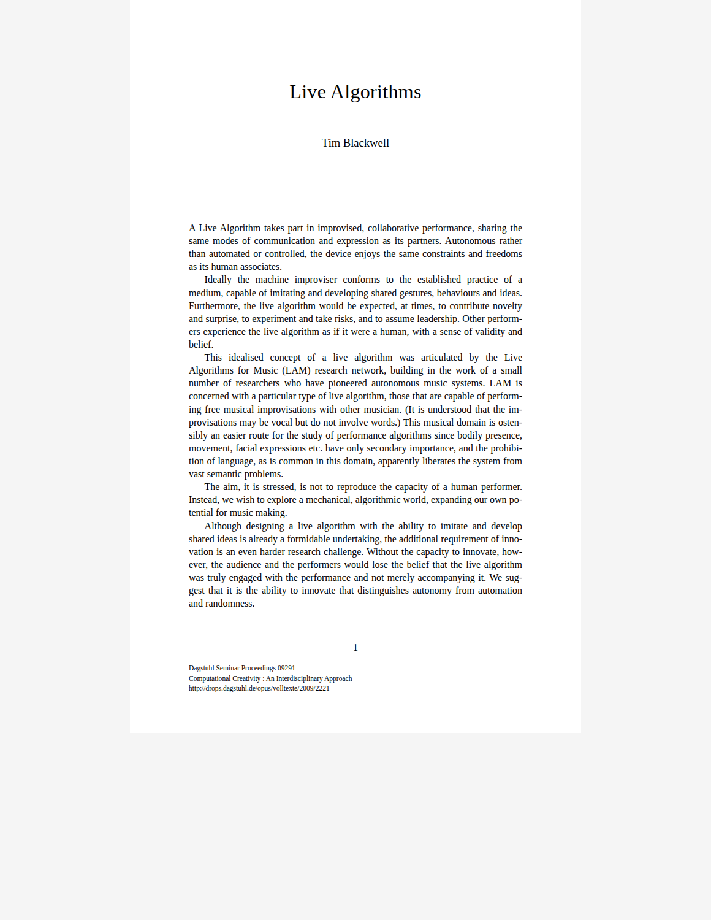Live Algorithms
Tim Blackwell
A Live Algorithm takes part in improvised, collaborative performance, sharing the same modes of communication and expression as its partners. Autonomous rather than automated or controlled, the device enjoys the same constraints and freedoms as its human associates.
Ideally the machine improviser conforms to the established practice of a medium, capable of imitating and developing shared gestures, behaviours and ideas. Furthermore, the live algorithm would be expected, at times, to contribute novelty and surprise, to experiment and take risks, and to assume leadership. Other performers experience the live algorithm as if it were a human, with a sense of validity and belief.
This idealised concept of a live algorithm was articulated by the Live Algorithms for Music (LAM) research network, building in the work of a small number of researchers who have pioneered autonomous music systems. LAM is concerned with a particular type of live algorithm, those that are capable of performing free musical improvisations with other musician. (It is understood that the improvisations may be vocal but do not involve words.) This musical domain is ostensibly an easier route for the study of performance algorithms since bodily presence, movement, facial expressions etc. have only secondary importance, and the prohibition of language, as is common in this domain, apparently liberates the system from vast semantic problems.
The aim, it is stressed, is not to reproduce the capacity of a human performer. Instead, we wish to explore a mechanical, algorithmic world, expanding our own potential for music making.
Although designing a live algorithm with the ability to imitate and develop shared ideas is already a formidable undertaking, the additional requirement of innovation is an even harder research challenge. Without the capacity to innovate, however, the audience and the performers would lose the belief that the live algorithm was truly engaged with the performance and not merely accompanying it. We suggest that it is the ability to innovate that distinguishes autonomy from automation and randomness.
1
Dagstuhl Seminar Proceedings 09291
Computational Creativity : An Interdisciplinary Approach
http://drops.dagstuhl.de/opus/volltexte/2009/2221